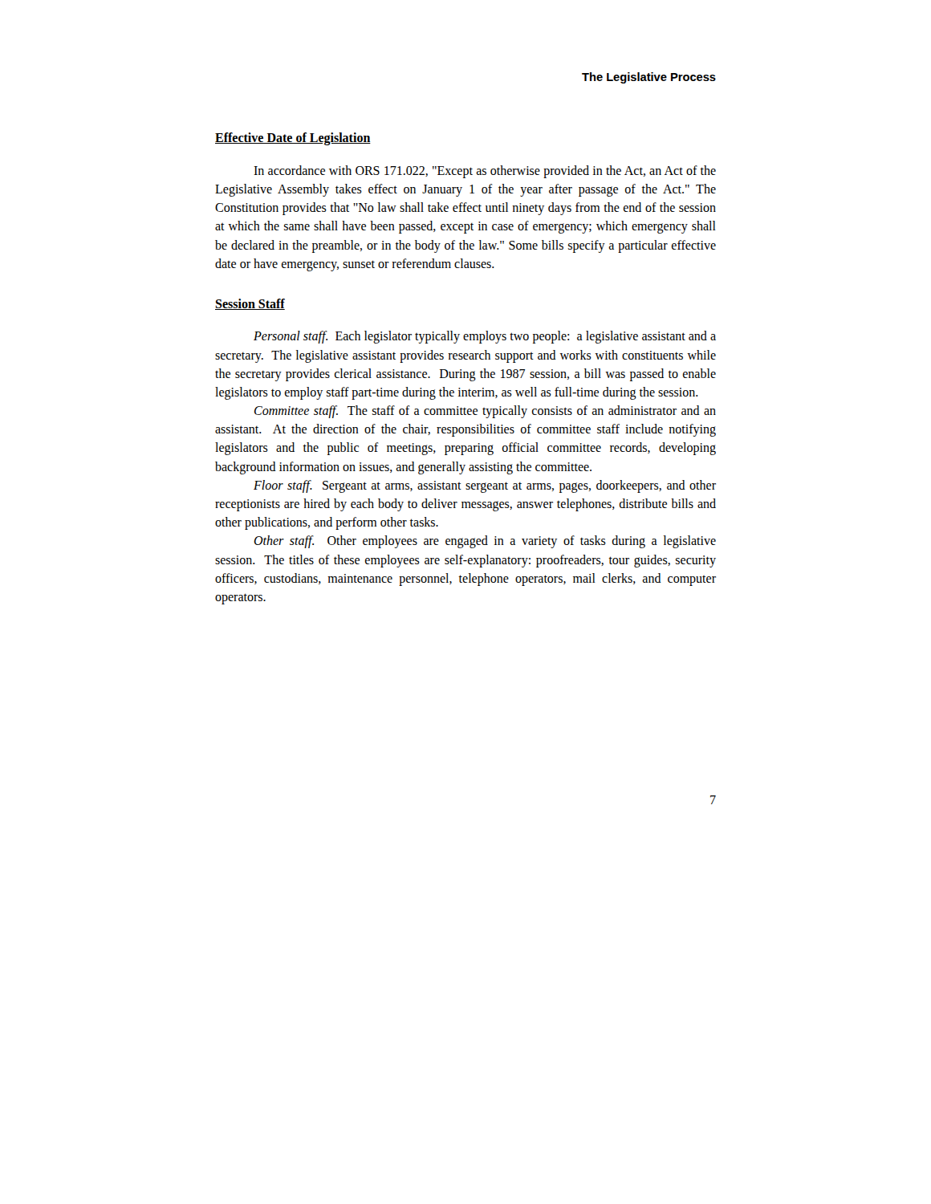The Legislative Process
Effective Date of Legislation
In accordance with ORS 171.022, "Except as otherwise provided in the Act, an Act of the Legislative Assembly takes effect on January 1 of the year after passage of the Act." The Constitution provides that "No law shall take effect until ninety days from the end of the session at which the same shall have been passed, except in case of emergency; which emergency shall be declared in the preamble, or in the body of the law." Some bills specify a particular effective date or have emergency, sunset or referendum clauses.
Session Staff
Personal staff. Each legislator typically employs two people: a legislative assistant and a secretary. The legislative assistant provides research support and works with constituents while the secretary provides clerical assistance. During the 1987 session, a bill was passed to enable legislators to employ staff part-time during the interim, as well as full-time during the session.
Committee staff. The staff of a committee typically consists of an administrator and an assistant. At the direction of the chair, responsibilities of committee staff include notifying legislators and the public of meetings, preparing official committee records, developing background information on issues, and generally assisting the committee.
Floor staff. Sergeant at arms, assistant sergeant at arms, pages, doorkeepers, and other receptionists are hired by each body to deliver messages, answer telephones, distribute bills and other publications, and perform other tasks.
Other staff. Other employees are engaged in a variety of tasks during a legislative session. The titles of these employees are self-explanatory: proofreaders, tour guides, security officers, custodians, maintenance personnel, telephone operators, mail clerks, and computer operators.
7